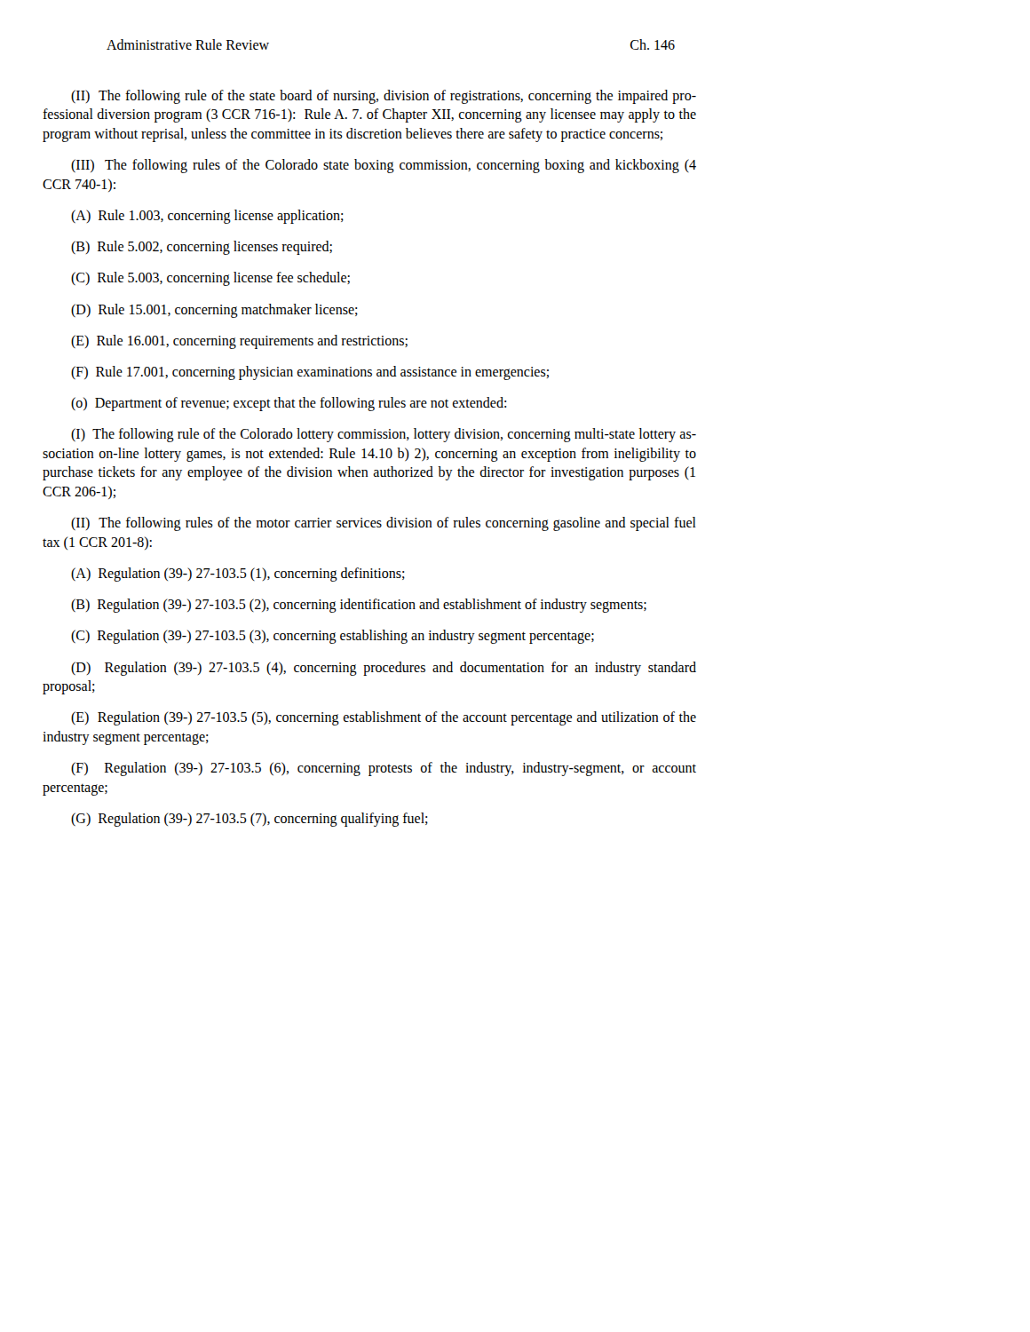Administrative Rule Review Ch. 146
(II) The following rule of the state board of nursing, division of registrations, concerning the impaired professional diversion program (3 CCR 716-1): Rule A. 7. of Chapter XII, concerning any licensee may apply to the program without reprisal, unless the committee in its discretion believes there are safety to practice concerns;
(III) The following rules of the Colorado state boxing commission, concerning boxing and kickboxing (4 CCR 740-1):
(A) Rule 1.003, concerning license application;
(B) Rule 5.002, concerning licenses required;
(C) Rule 5.003, concerning license fee schedule;
(D) Rule 15.001, concerning matchmaker license;
(E) Rule 16.001, concerning requirements and restrictions;
(F) Rule 17.001, concerning physician examinations and assistance in emergencies;
(o) Department of revenue; except that the following rules are not extended:
(I) The following rule of the Colorado lottery commission, lottery division, concerning multi-state lottery association on-line lottery games, is not extended: Rule 14.10 b) 2), concerning an exception from ineligibility to purchase tickets for any employee of the division when authorized by the director for investigation purposes (1 CCR 206-1);
(II) The following rules of the motor carrier services division of rules concerning gasoline and special fuel tax (1 CCR 201-8):
(A) Regulation (39-) 27-103.5 (1), concerning definitions;
(B) Regulation (39-) 27-103.5 (2), concerning identification and establishment of industry segments;
(C) Regulation (39-) 27-103.5 (3), concerning establishing an industry segment percentage;
(D) Regulation (39-) 27-103.5 (4), concerning procedures and documentation for an industry standard proposal;
(E) Regulation (39-) 27-103.5 (5), concerning establishment of the account percentage and utilization of the industry segment percentage;
(F) Regulation (39-) 27-103.5 (6), concerning protests of the industry, industry-segment, or account percentage;
(G) Regulation (39-) 27-103.5 (7), concerning qualifying fuel;